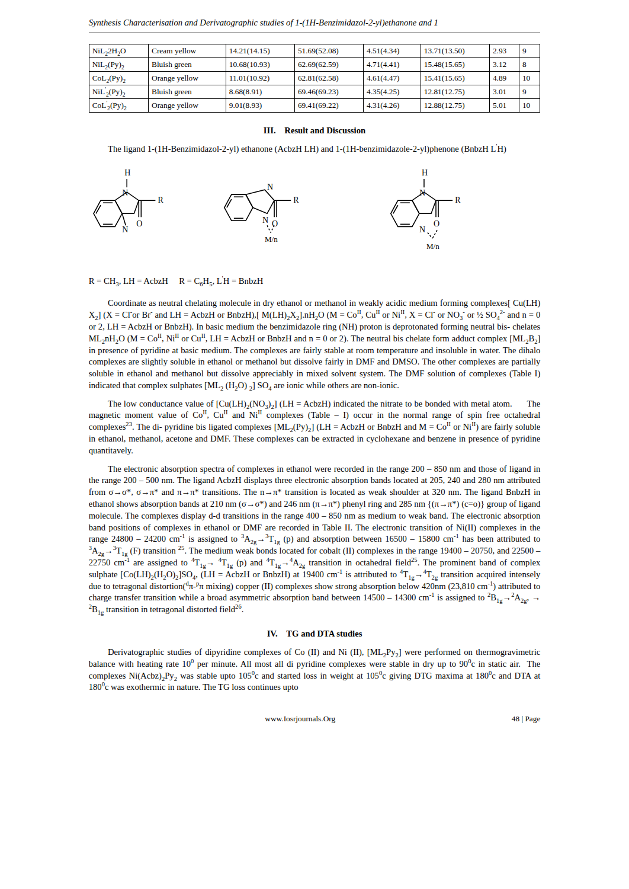Synthesis Characterisation and Derivatographic studies of 1-(1H-Benzimidazol-2-yl)ethanone and 1
| NiL 2 2H 2 O | Cream yellow | 14.21(14.15) | 51.69(52.08) | 4.51(4.34) | 13.71(13.50) | 2.93 | 9 |
| NiL 2 (Py) 2 | Bluish green | 10.68(10.93) | 62.69(62.59) | 4.71(4.41) | 15.48(15.65) | 3.12 | 8 |
| CoL 2 (Py) 2 | Orange yellow | 11.01(10.92) | 62.81(62.58) | 4.61(4.47) | 15.41(15.65) | 4.89 | 10 |
| NiL ' 2 (Py) 2 | Bluish green | 8.68(8.91) | 69.46(69.23) | 4.35(4.25) | 12.81(12.75) | 3.01 | 9 |
| CoL ' 2 (Py) 2 | Orange yellow | 9.01(8.93) | 69.41(69.22) | 4.31(4.26) | 12.88(12.75) | 5.01 | 10 |
III. Result and Discussion
The ligand 1-(1H-Benzimidazol-2-yl) ethanone (AcbzH LH) and 1-(1H-benzimidazole-2-yl)phenone (BnbzH L'H)
H N N R O N N R O M/n H N N R O M/n
R = CH3, LH = AcbzH R = C6H5, L'H = BnbzH
Coordinate as neutral chelating molecule in dry ethanol or methanol in weakly acidic medium forming complexes[ Cu(LH) X2] (X = Cl-or Br- and LH = AcbzH or BnbzH),[ M(LH)2X2].nH2O (M = CoII, CuII or NiII, X = Cl- or NO3- or ½ SO42- and n = 0 or 2, LH = AcbzH or BnbzH). In basic medium the benzimidazole ring (NH) proton is deprotonated forming neutral bis- chelates ML2nH2O (M = CoII, NiII or CuII, LH = AcbzH or BnbzH and n = 0 or 2). The neutral bis chelate form adduct complex [ML2B2] in presence of pyridine at basic medium. The complexes are fairly stable at room temperature and insoluble in water. The dihalo complexes are slightly soluble in ethanol or methanol but dissolve fairly in DMF and DMSO. The other complexes are partially soluble in ethanol and methanol but dissolve appreciably in mixed solvent system. The DMF solution of complexes (Table I) indicated that complex sulphates [ML2 (H2O) 2] SO4 are ionic while others are non-ionic.
The low conductance value of [Cu(LH)2(NO3)2] (LH = AcbzH) indicated the nitrate to be bonded with metal atom. The magnetic moment value of CoII, CuII and NiII complexes (Table – I) occur in the normal range of spin free octahedral complexes23. The di- pyridine bis ligated complexes [ML2(Py)2] (LH = AcbzH or BnbzH and M = CoII or NiII) are fairly soluble in ethanol, methanol, acetone and DMF. These complexes can be extracted in cyclohexane and benzene in presence of pyridine quantitavely.
The electronic absorption spectra of complexes in ethanol were recorded in the range 200 – 850 nm and those of ligand in the range 200 – 500 nm. The ligand AcbzH displays three electronic absorption bands located at 205, 240 and 280 nm attributed from σ→σ*, σ→π* and π→π* transitions. The n→π* transition is located as weak shoulder at 320 nm. The ligand BnbzH in ethanol shows absorption bands at 210 nm (σ→σ*) and 246 nm (π→π*) phenyl ring and 285 nm {(π→π*) (c=o)} group of ligand molecule. The complexes display d-d transitions in the range 400 – 850 nm as medium to weak band. The electronic absorption band positions of complexes in ethanol or DMF are recorded in Table II. The electronic transition of Ni(II) complexes in the range 24800 – 24200 cm-1 is assigned to 3A2g→3T1g (p) and absorption between 16500 – 15800 cm-1 has been attributed to 3A2g→3T1g (F) transition 25. The medium weak bonds located for cobalt (II) complexes in the range 19400 – 20750, and 22500 – 22750 cm-1 are assigned to 4T1g→ 4T1g (p) and 4T1g→4A2g transition in octahedral field25. The prominent band of complex sulphate [Co(LH)2(H2O)2]SO4, (LH = AcbzH or BnbzH) at 19400 cm-1 is attributed to 4T1g→4T2g transition acquired intensely due to tetragonal distortion(dπ-pπ mixing) copper (II) complexes show strong absorption below 420nm (23,810 cm-1) attributed to charge transfer transition while a broad asymmetric absorption band between 14500 – 14300 cm-1 is assigned to 2B1g→2A2g, → 2B1g transition in tetragonal distorted field26.
IV. TG and DTA studies
Derivatographic studies of dipyridine complexes of Co (II) and Ni (II), [ML2Py2] were performed on thermogravimetric balance with heating rate 100 per minute. All most all di pyridine complexes were stable in dry up to 900c in static air. The complexes Ni(Acbz)2Py2 was stable upto 1050c and started loss in weight at 1050c giving DTG maxima at 1800c and DTA at 1800c was exothermic in nature. The TG loss continues upto
www.Iosrjournals.Org
48 | Page